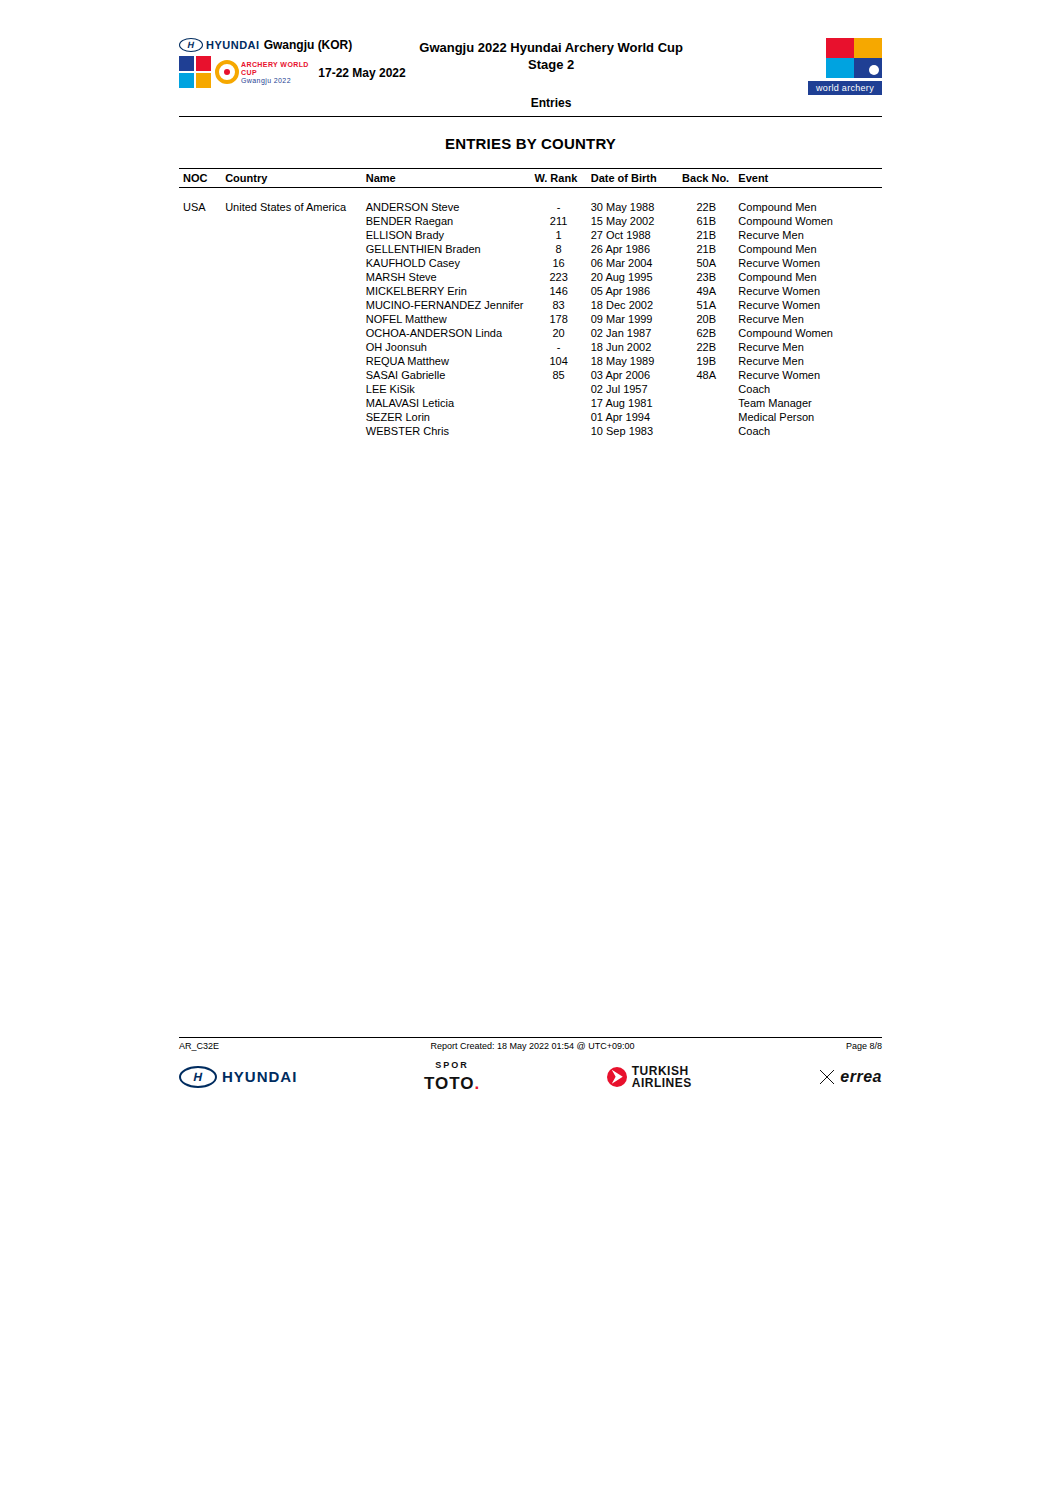HYUNDAI Gwangju (KOR)
ARCHERY WORLD CUP
Gwangju 2022
17-22 May 2022
Gwangju 2022 Hyundai Archery World Cup Stage 2
Entries
world archery
ENTRIES BY COUNTRY
| NOC | Country | Name | W. Rank | Date of Birth | Back No. | Event |
| --- | --- | --- | --- | --- | --- | --- |
| USA | United States of America | ANDERSON Steve | - | 30 May 1988 | 22B | Compound Men |
| | | BENDER Raegan | 211 | 15 May 2002 | 61B | Compound Women |
| | | ELLISON Brady | 1 | 27 Oct 1988 | 21B | Recurve Men |
| | | GELLENTHIEN Braden | 8 | 26 Apr 1986 | 21B | Compound Men |
| | | KAUFHOLD Casey | 16 | 06 Mar 2004 | 50A | Recurve Women |
| | | MARSH Steve | 223 | 20 Aug 1995 | 23B | Compound Men |
| | | MICKELBERRY Erin | 146 | 05 Apr 1986 | 49A | Recurve Women |
| | | MUCINO-FERNANDEZ Jennifer | 83 | 18 Dec 2002 | 51A | Recurve Women |
| | | NOFEL Matthew | 178 | 09 Mar 1999 | 20B | Recurve Men |
| | | OCHOA-ANDERSON Linda | 20 | 02 Jan 1987 | 62B | Compound Women |
| | | OH Joonsuh | - | 18 Jun 2002 | 22B | Recurve Men |
| | | REQUA Matthew | 104 | 18 May 1989 | 19B | Recurve Men |
| | | SASAI Gabrielle | 85 | 03 Apr 2006 | 48A | Recurve Women |
| | | LEE KiSik | | 02 Jul 1957 | | Coach |
| | | MALAVASI Leticia | | 17 Aug 1981 | | Team Manager |
| | | SEZER Lorin | | 01 Apr 1994 | | Medical Person |
| | | WEBSTER Chris | | 10 Sep 1983 | | Coach |
AR_C32E
Report Created: 18 May 2022 01:54 @ UTC+09:00
Page 8/8
HYUNDAI
SPOR TOTO.
TURKISH
AIRLINES
errea